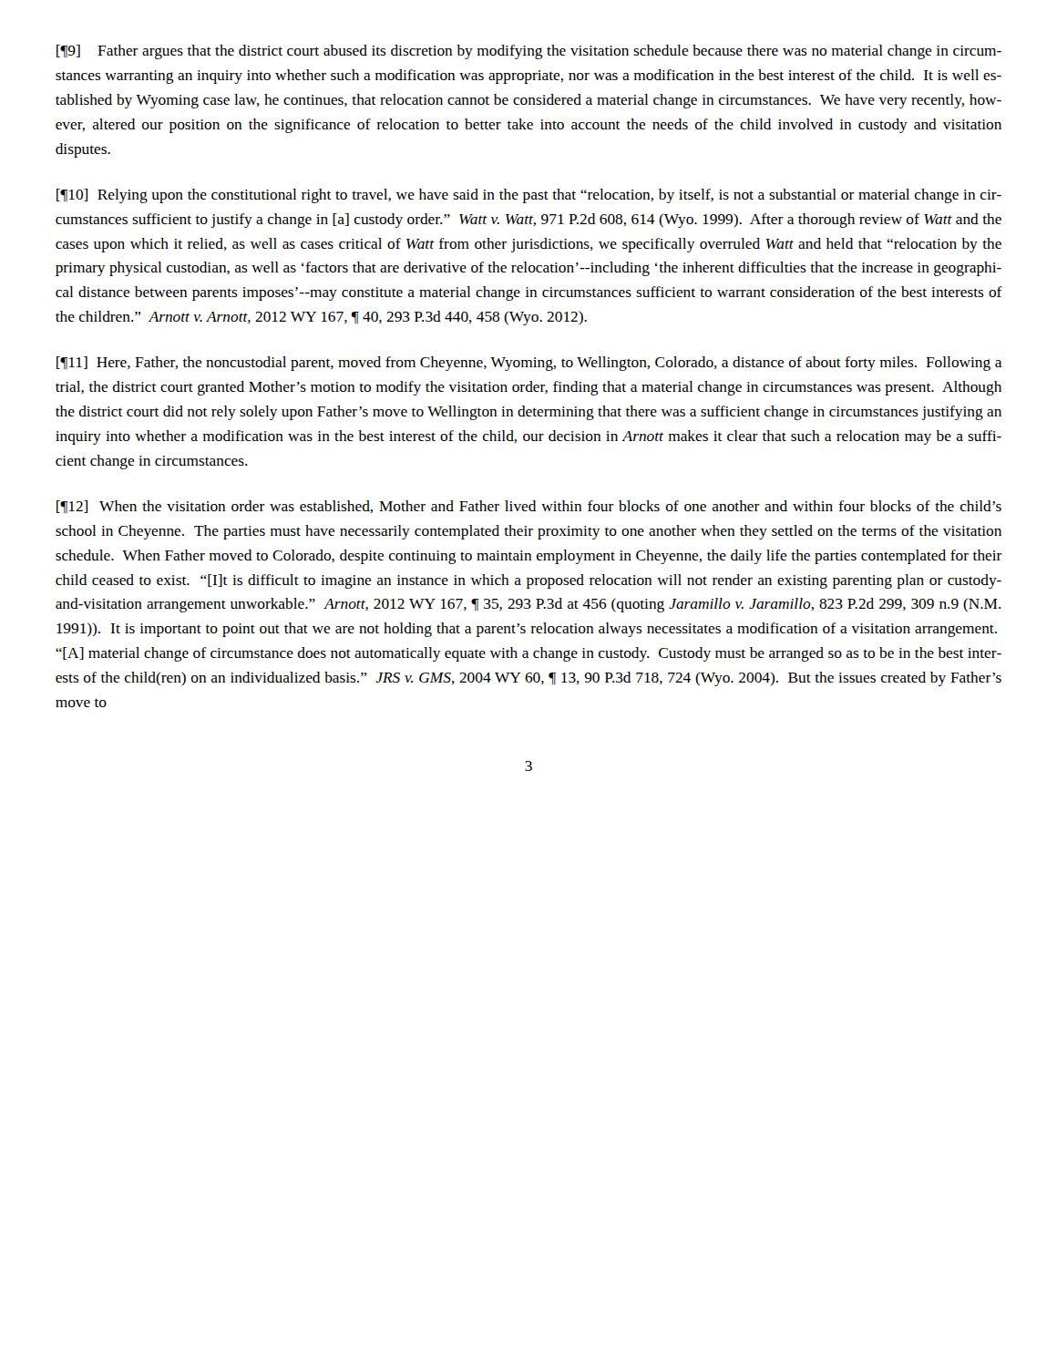[¶9] Father argues that the district court abused its discretion by modifying the visitation schedule because there was no material change in circumstances warranting an inquiry into whether such a modification was appropriate, nor was a modification in the best interest of the child. It is well established by Wyoming case law, he continues, that relocation cannot be considered a material change in circumstances. We have very recently, however, altered our position on the significance of relocation to better take into account the needs of the child involved in custody and visitation disputes.
[¶10] Relying upon the constitutional right to travel, we have said in the past that “relocation, by itself, is not a substantial or material change in circumstances sufficient to justify a change in [a] custody order.” Watt v. Watt, 971 P.2d 608, 614 (Wyo. 1999). After a thorough review of Watt and the cases upon which it relied, as well as cases critical of Watt from other jurisdictions, we specifically overruled Watt and held that “relocation by the primary physical custodian, as well as ‘factors that are derivative of the relocation’--including ‘the inherent difficulties that the increase in geographical distance between parents imposes’--may constitute a material change in circumstances sufficient to warrant consideration of the best interests of the children.” Arnott v. Arnott, 2012 WY 167, ¶ 40, 293 P.3d 440, 458 (Wyo. 2012).
[¶11] Here, Father, the noncustodial parent, moved from Cheyenne, Wyoming, to Wellington, Colorado, a distance of about forty miles. Following a trial, the district court granted Mother’s motion to modify the visitation order, finding that a material change in circumstances was present. Although the district court did not rely solely upon Father’s move to Wellington in determining that there was a sufficient change in circumstances justifying an inquiry into whether a modification was in the best interest of the child, our decision in Arnott makes it clear that such a relocation may be a sufficient change in circumstances.
[¶12] When the visitation order was established, Mother and Father lived within four blocks of one another and within four blocks of the child’s school in Cheyenne. The parties must have necessarily contemplated their proximity to one another when they settled on the terms of the visitation schedule. When Father moved to Colorado, despite continuing to maintain employment in Cheyenne, the daily life the parties contemplated for their child ceased to exist. “[I]t is difficult to imagine an instance in which a proposed relocation will not render an existing parenting plan or custody-and-visitation arrangement unworkable.” Arnott, 2012 WY 167, ¶ 35, 293 P.3d at 456 (quoting Jaramillo v. Jaramillo, 823 P.2d 299, 309 n.9 (N.M. 1991)). It is important to point out that we are not holding that a parent’s relocation always necessitates a modification of a visitation arrangement. “[A] material change of circumstance does not automatically equate with a change in custody. Custody must be arranged so as to be in the best interests of the child(ren) on an individualized basis.” JRS v. GMS, 2004 WY 60, ¶ 13, 90 P.3d 718, 724 (Wyo. 2004). But the issues created by Father’s move to
3